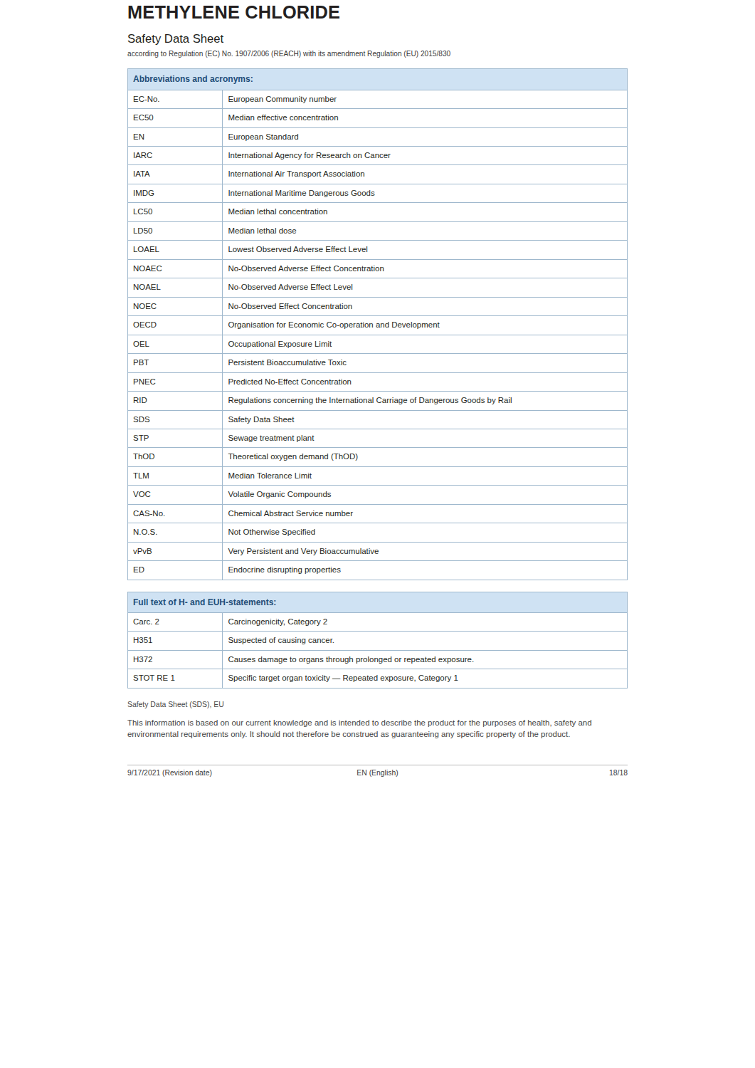METHYLENE CHLORIDE
Safety Data Sheet
according to Regulation (EC) No. 1907/2006 (REACH) with its amendment Regulation (EU) 2015/830
| Abbreviations and acronyms: |
| --- |
| EC-No. | European Community number |
| EC50 | Median effective concentration |
| EN | European Standard |
| IARC | International Agency for Research on Cancer |
| IATA | International Air Transport Association |
| IMDG | International Maritime Dangerous Goods |
| LC50 | Median lethal concentration |
| LD50 | Median lethal dose |
| LOAEL | Lowest Observed Adverse Effect Level |
| NOAEC | No-Observed Adverse Effect Concentration |
| NOAEL | No-Observed Adverse Effect Level |
| NOEC | No-Observed Effect Concentration |
| OECD | Organisation for Economic Co-operation and Development |
| OEL | Occupational Exposure Limit |
| PBT | Persistent Bioaccumulative Toxic |
| PNEC | Predicted No-Effect Concentration |
| RID | Regulations concerning the International Carriage of Dangerous Goods by Rail |
| SDS | Safety Data Sheet |
| STP | Sewage treatment plant |
| ThOD | Theoretical oxygen demand (ThOD) |
| TLM | Median Tolerance Limit |
| VOC | Volatile Organic Compounds |
| CAS-No. | Chemical Abstract Service number |
| N.O.S. | Not Otherwise Specified |
| vPvB | Very Persistent and Very Bioaccumulative |
| ED | Endocrine disrupting properties |
| Full text of H- and EUH-statements: |
| --- |
| Carc. 2 | Carcinogenicity, Category 2 |
| H351 | Suspected of causing cancer. |
| H372 | Causes damage to organs through prolonged or repeated exposure. |
| STOT RE 1 | Specific target organ toxicity — Repeated exposure, Category 1 |
Safety Data Sheet (SDS), EU
This information is based on our current knowledge and is intended to describe the product for the purposes of health, safety and environmental requirements only. It should not therefore be construed as guaranteeing any specific property of the product.
9/17/2021 (Revision date)
EN (English)
18/18